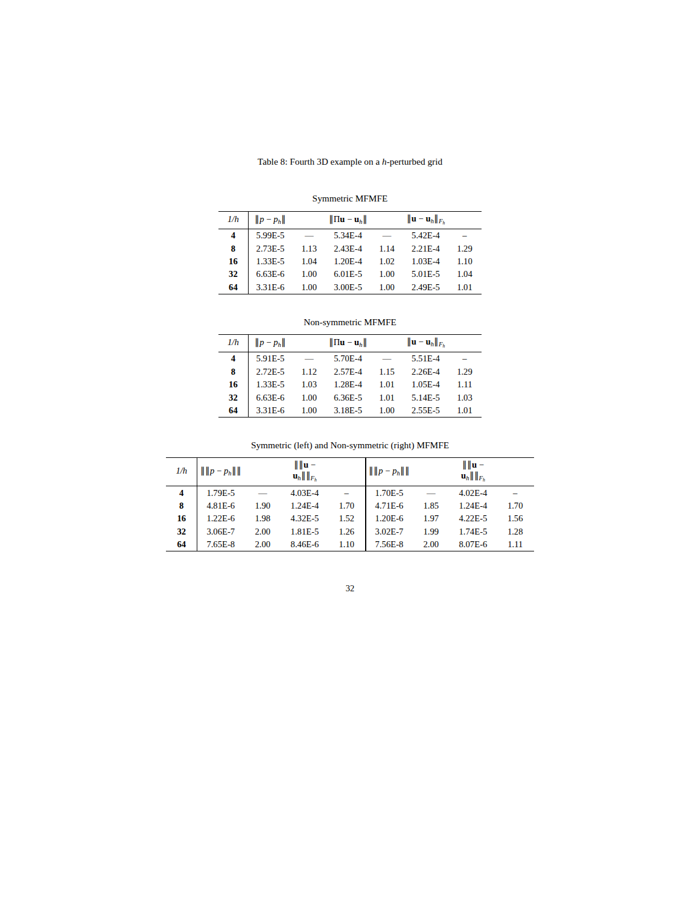Table 8: Fourth 3D example on a h-perturbed grid
Symmetric MFMFE
| 1/h | ∥ p − p h ∥ | | ∥Π u − u h ∥ | | ∥ u − u h ∥ F h | |
| --- | --- | --- | --- | --- | --- | --- |
| 4 | 5.99E-5 | — | 5.34E-4 | — | 5.42E-4 | – |
| 8 | 2.73E-5 | 1.13 | 2.43E-4 | 1.14 | 2.21E-4 | 1.29 |
| 16 | 1.33E-5 | 1.04 | 1.20E-4 | 1.02 | 1.03E-4 | 1.10 |
| 32 | 6.63E-6 | 1.00 | 6.01E-5 | 1.00 | 5.01E-5 | 1.04 |
| 64 | 3.31E-6 | 1.00 | 3.00E-5 | 1.00 | 2.49E-5 | 1.01 |
Non-symmetric MFMFE
| 1/h | ∥ p − p h ∥ | | ∥Π u − u h ∥ | | ∥ u − u h ∥ F h | |
| --- | --- | --- | --- | --- | --- | --- |
| 4 | 5.91E-5 | — | 5.70E-4 | — | 5.51E-4 | – |
| 8 | 2.72E-5 | 1.12 | 2.57E-4 | 1.15 | 2.26E-4 | 1.29 |
| 16 | 1.33E-5 | 1.03 | 1.28E-4 | 1.01 | 1.05E-4 | 1.11 |
| 32 | 6.63E-6 | 1.00 | 6.36E-5 | 1.01 | 5.14E-5 | 1.03 |
| 64 | 3.31E-6 | 1.00 | 3.18E-5 | 1.00 | 2.55E-5 | 1.01 |
Symmetric (left) and Non-symmetric (right) MFMFE
| 1/h | ∥∥ p − p h ∥∥ | | ∥∥ u − u h ∥∥ F h | | ∥∥ p − p h ∥∥ | | ∥∥ u − u h ∥∥ F h | |
| --- | --- | --- | --- | --- | --- | --- | --- | --- |
| 4 | 1.79E-5 | — | 4.03E-4 | – | 1.70E-5 | — | 4.02E-4 | – |
| 8 | 4.81E-6 | 1.90 | 1.24E-4 | 1.70 | 4.71E-6 | 1.85 | 1.24E-4 | 1.70 |
| 16 | 1.22E-6 | 1.98 | 4.32E-5 | 1.52 | 1.20E-6 | 1.97 | 4.22E-5 | 1.56 |
| 32 | 3.06E-7 | 2.00 | 1.81E-5 | 1.26 | 3.02E-7 | 1.99 | 1.74E-5 | 1.28 |
| 64 | 7.65E-8 | 2.00 | 8.46E-6 | 1.10 | 7.56E-8 | 2.00 | 8.07E-6 | 1.11 |
32